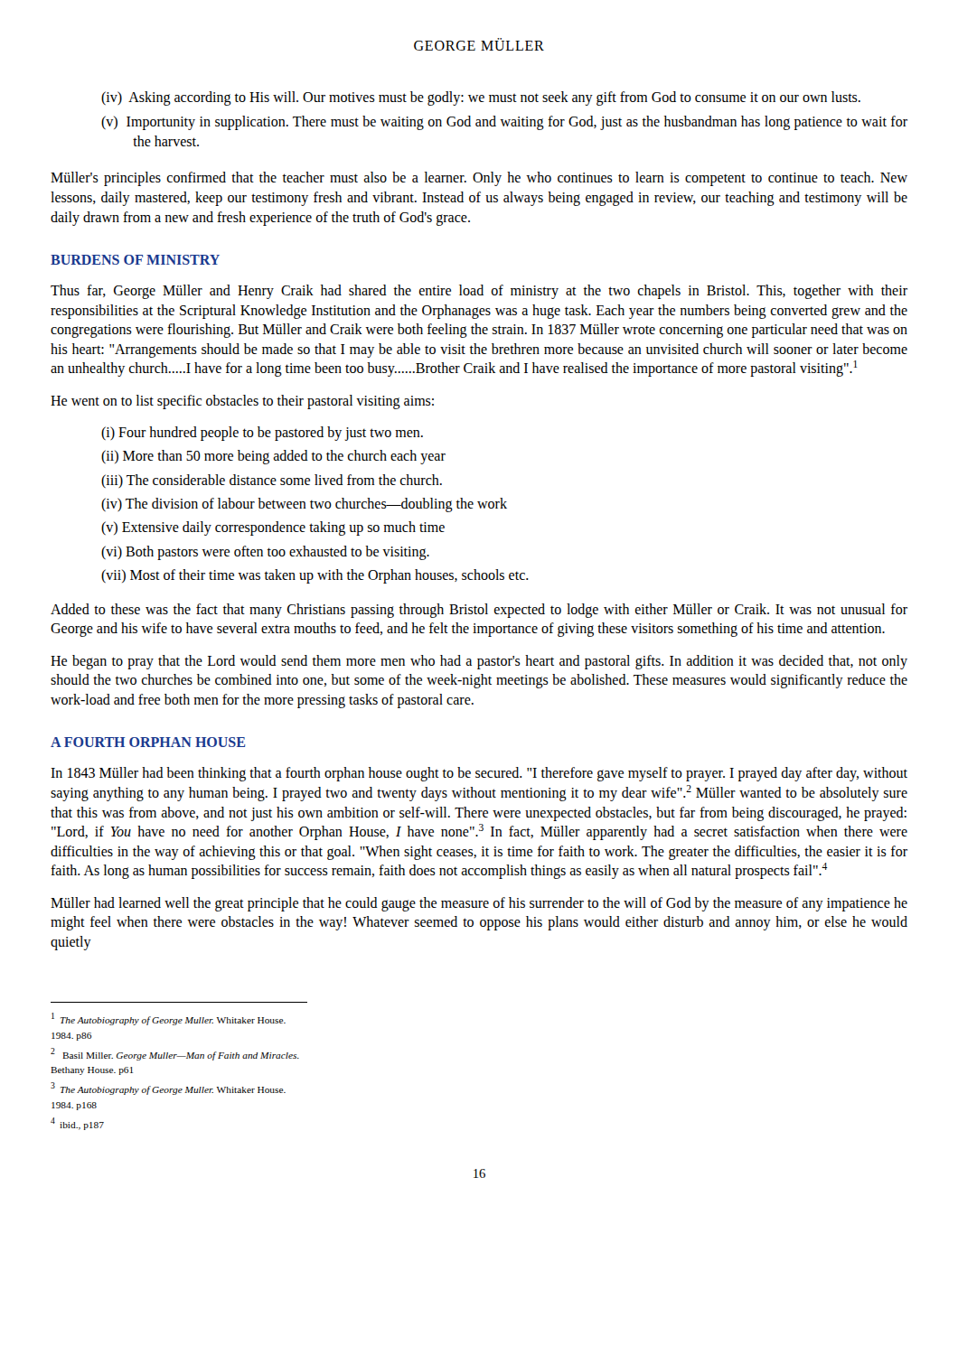GEORGE MÜLLER
(iv) Asking according to His will. Our motives must be godly: we must not seek any gift from God to consume it on our own lusts.
(v) Importunity in supplication. There must be waiting on God and waiting for God, just as the husbandman has long patience to wait for the harvest.
Müller's principles confirmed that the teacher must also be a learner. Only he who continues to learn is competent to continue to teach. New lessons, daily mastered, keep our testimony fresh and vibrant. Instead of us always being engaged in review, our teaching and testimony will be daily drawn from a new and fresh experience of the truth of God's grace.
BURDENS OF MINISTRY
Thus far, George Müller and Henry Craik had shared the entire load of ministry at the two chapels in Bristol. This, together with their responsibilities at the Scriptural Knowledge Institution and the Orphanages was a huge task. Each year the numbers being converted grew and the congregations were flourishing. But Müller and Craik were both feeling the strain. In 1837 Müller wrote concerning one particular need that was on his heart: "Arrangements should be made so that I may be able to visit the brethren more because an unvisited church will sooner or later become an unhealthy church.....I have for a long time been too busy......Brother Craik and I have realised the importance of more pastoral visiting".1
He went on to list specific obstacles to their pastoral visiting aims:
(i) Four hundred people to be pastored by just two men.
(ii) More than 50 more being added to the church each year
(iii) The considerable distance some lived from the church.
(iv) The division of labour between two churches—doubling the work
(v) Extensive daily correspondence taking up so much time
(vi) Both pastors were often too exhausted to be visiting.
(vii) Most of their time was taken up with the Orphan houses, schools etc.
Added to these was the fact that many Christians passing through Bristol expected to lodge with either Müller or Craik. It was not unusual for George and his wife to have several extra mouths to feed, and he felt the importance of giving these visitors something of his time and attention.
He began to pray that the Lord would send them more men who had a pastor's heart and pastoral gifts. In addition it was decided that, not only should the two churches be combined into one, but some of the week-night meetings be abolished. These measures would significantly reduce the work-load and free both men for the more pressing tasks of pastoral care.
A FOURTH ORPHAN HOUSE
In 1843 Müller had been thinking that a fourth orphan house ought to be secured. "I therefore gave myself to prayer. I prayed day after day, without saying anything to any human being. I prayed two and twenty days without mentioning it to my dear wife".2 Müller wanted to be absolutely sure that this was from above, and not just his own ambition or self-will. There were unexpected obstacles, but far from being discouraged, he prayed: "Lord, if You have no need for another Orphan House, I have none".3 In fact, Müller apparently had a secret satisfaction when there were difficulties in the way of achieving this or that goal. "When sight ceases, it is time for faith to work. The greater the difficulties, the easier it is for faith. As long as human possibilities for success remain, faith does not accomplish things as easily as when all natural prospects fail".4
Müller had learned well the great principle that he could gauge the measure of his surrender to the will of God by the measure of any impatience he might feel when there were obstacles in the way! Whatever seemed to oppose his plans would either disturb and annoy him, or else he would quietly
1 The Autobiography of George Muller. Whitaker House. 1984. p86
2 Basil Miller. George Muller—Man of Faith and Miracles. Bethany House. p61
3 The Autobiography of George Muller. Whitaker House. 1984. p168
4 ibid., p187
16